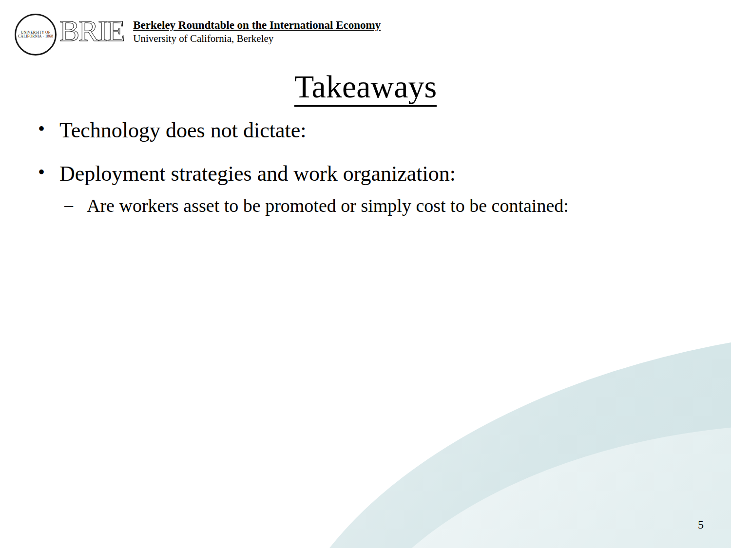UNIVERSITY OF CALIFORNIA · 1868
BRIE
Berkeley Roundtable on the International Economy
University of California, Berkeley
Takeaways
Technology does not dictate:
Deployment strategies and work organization:
Are workers asset to be promoted or simply cost to be contained:
5